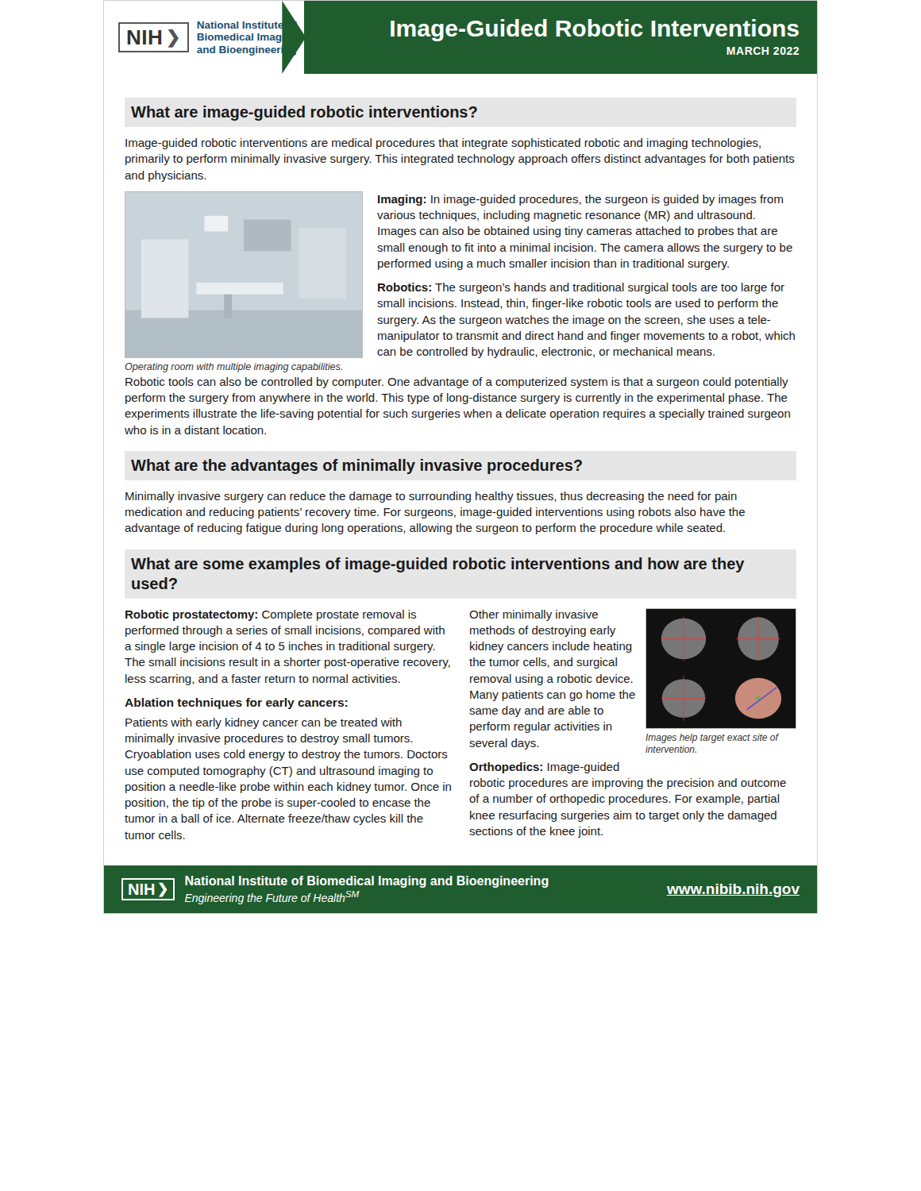NIH❯
National Institute of
Biomedical Imaging
and Bioengineering
Image-Guided Robotic Interventions
MARCH 2022
What are image-guided robotic interventions?
Image-guided robotic interventions are medical procedures that integrate sophisticated robotic and imaging technologies, primarily to perform minimally invasive surgery. This integrated technology approach offers distinct advantages for both patients and physicians.
Operating room with multiple imaging capabilities.
Imaging: In image-guided procedures, the surgeon is guided by images from various techniques, including magnetic resonance (MR) and ultrasound. Images can also be obtained using tiny cameras attached to probes that are small enough to fit into a minimal incision. The camera allows the surgery to be performed using a much smaller incision than in traditional surgery.
Robotics: The surgeon’s hands and traditional surgical tools are too large for small incisions. Instead, thin, finger-like robotic tools are used to perform the surgery. As the surgeon watches the image on the screen, she uses a tele-manipulator to transmit and direct hand and finger movements to a robot, which can be controlled by hydraulic, electronic, or mechanical means.
Robotic tools can also be controlled by computer. One advantage of a computerized system is that a surgeon could potentially perform the surgery from anywhere in the world. This type of long-distance surgery is currently in the experimental phase. The experiments illustrate the life-saving potential for such surgeries when a delicate operation requires a specially trained surgeon who is in a distant location.
What are the advantages of minimally invasive procedures?
Minimally invasive surgery can reduce the damage to surrounding healthy tissues, thus decreasing the need for pain medication and reducing patients’ recovery time. For surgeons, image-guided interventions using robots also have the advantage of reducing fatigue during long operations, allowing the surgeon to perform the procedure while seated.
What are some examples of image-guided robotic interventions and how are they used?
Robotic prostatectomy: Complete prostate removal is performed through a series of small incisions, compared with a single large incision of 4 to 5 inches in traditional surgery. The small incisions result in a shorter post-operative recovery, less scarring, and a faster return to normal activities.
Ablation techniques for early cancers:
Patients with early kidney cancer can be treated with minimally invasive procedures to destroy small tumors. Cryoablation uses cold energy to destroy the tumors. Doctors use computed tomography (CT) and ultrasound imaging to position a needle-like probe within each kidney tumor. Once in position, the tip of the probe is super-cooled to encase the tumor in a ball of ice. Alternate freeze/thaw cycles kill the tumor cells.
Images help target exact site of intervention.
Other minimally invasive methods of destroying early kidney cancers include heating the tumor cells, and surgical removal using a robotic device. Many patients can go home the same day and are able to perform regular activities in several days.
Orthopedics: Image-guided robotic procedures are improving the precision and outcome of a number of orthopedic procedures. For example, partial knee resurfacing surgeries aim to target only the damaged sections of the knee joint.
NIH❯
National Institute of Biomedical Imaging and Bioengineering
Engineering the Future of HealthSM
www.nibib.nih.gov